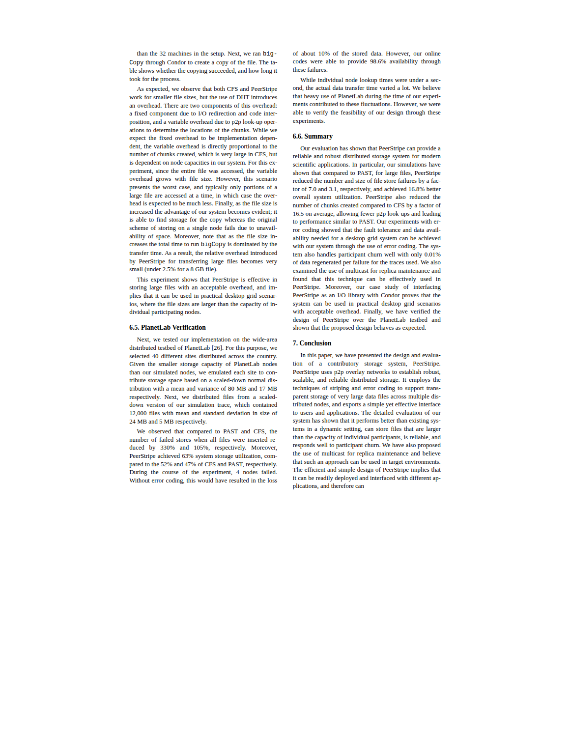than the 32 machines in the setup. Next, we ran bigCopy through Condor to create a copy of the file. The table shows whether the copying succeeded, and how long it took for the process.
As expected, we observe that both CFS and PeerStripe work for smaller file sizes, but the use of DHT introduces an overhead. There are two components of this overhead: a fixed component due to I/O redirection and code interposition, and a variable overhead due to p2p look-up operations to determine the locations of the chunks. While we expect the fixed overhead to be implementation dependent, the variable overhead is directly proportional to the number of chunks created, which is very large in CFS, but is dependent on node capacities in our system. For this experiment, since the entire file was accessed, the variable overhead grows with file size. However, this scenario presents the worst case, and typically only portions of a large file are accessed at a time, in which case the overhead is expected to be much less. Finally, as the file size is increased the advantage of our system becomes evident; it is able to find storage for the copy whereas the original scheme of storing on a single node fails due to unavailability of space. Moreover, note that as the file size increases the total time to run bigCopy is dominated by the transfer time. As a result, the relative overhead introduced by PeerStripe for transferring large files becomes very small (under 2.5% for a 8 GB file).
This experiment shows that PeerStripe is effective in storing large files with an acceptable overhead, and implies that it can be used in practical desktop grid scenarios, where the file sizes are larger than the capacity of individual participating nodes.
6.5. PlanetLab Verification
Next, we tested our implementation on the wide-area distributed testbed of PlanetLab [26]. For this purpose, we selected 40 different sites distributed across the country. Given the smaller storage capacity of PlanetLab nodes than our simulated nodes, we emulated each site to contribute storage space based on a scaled-down normal distribution with a mean and variance of 80 MB and 17 MB respectively. Next, we distributed files from a scaled-down version of our simulation trace, which contained 12,000 files with mean and standard deviation in size of 24 MB and 5 MB respectively.
We observed that compared to PAST and CFS, the number of failed stores when all files were inserted reduced by 330% and 105%, respectively. Moreover, PeerStripe achieved 63% system storage utilization, compared to the 52% and 47% of CFS and PAST, respectively. During the course of the experiment, 4 nodes failed. Without error coding, this would have resulted in the loss of about 10% of the stored data. However, our online codes were able to provide 98.6% availability through these failures.
While individual node lookup times were under a second, the actual data transfer time varied a lot. We believe that heavy use of PlanetLab during the time of our experiments contributed to these fluctuations. However, we were able to verify the feasibility of our design through these experiments.
6.6. Summary
Our evaluation has shown that PeerStripe can provide a reliable and robust distributed storage system for modern scientific applications. In particular, our simulations have shown that compared to PAST, for large files, PeerStripe reduced the number and size of file store failures by a factor of 7.0 and 3.1, respectively, and achieved 16.8% better overall system utilization. PeerStripe also reduced the number of chunks created compared to CFS by a factor of 16.5 on average, allowing fewer p2p look-ups and leading to performance similar to PAST. Our experiments with error coding showed that the fault tolerance and data availability needed for a desktop grid system can be achieved with our system through the use of error coding. The system also handles participant churn well with only 0.01% of data regenerated per failure for the traces used. We also examined the use of multicast for replica maintenance and found that this technique can be effectively used in PeerStripe. Moreover, our case study of interfacing PeerStripe as an I/O library with Condor proves that the system can be used in practical desktop grid scenarios with acceptable overhead. Finally, we have verified the design of PeerStripe over the PlanetLab testbed and shown that the proposed design behaves as expected.
7. Conclusion
In this paper, we have presented the design and evaluation of a contributory storage system, PeerStripe. PeerStripe uses p2p overlay networks to establish robust, scalable, and reliable distributed storage. It employs the techniques of striping and error coding to support transparent storage of very large data files across multiple distributed nodes, and exports a simple yet effective interface to users and applications. The detailed evaluation of our system has shown that it performs better than existing systems in a dynamic setting, can store files that are larger than the capacity of individual participants, is reliable, and responds well to participant churn. We have also proposed the use of multicast for replica maintenance and believe that such an approach can be used in target environments. The efficient and simple design of PeerStripe implies that it can be readily deployed and interfaced with different applications, and therefore can